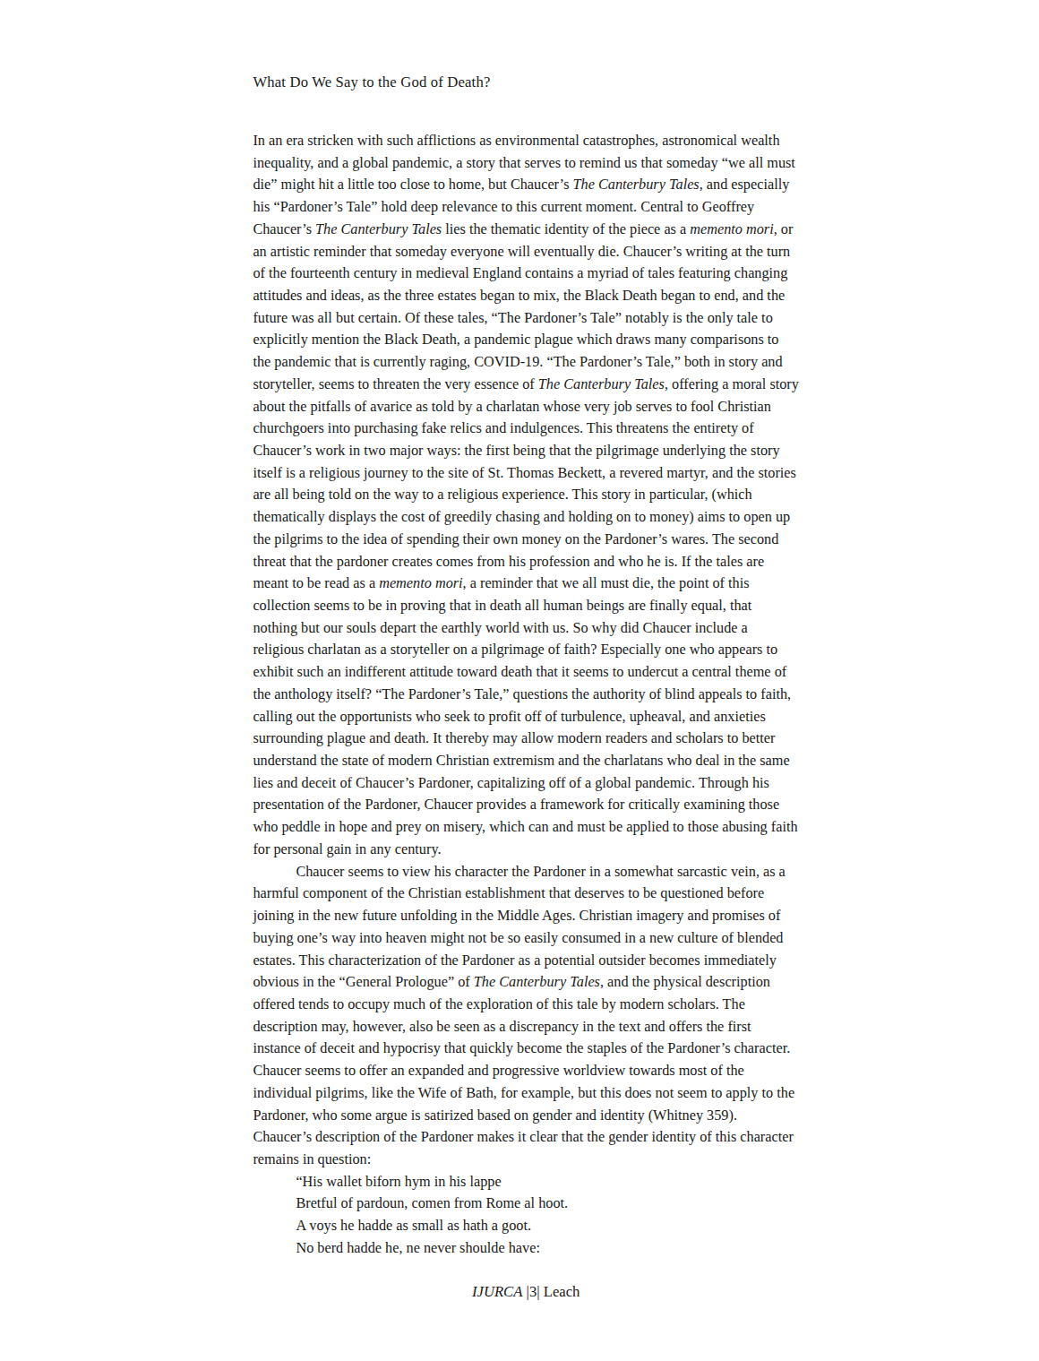What Do We Say to the God of Death?
In an era stricken with such afflictions as environmental catastrophes, astronomical wealth inequality, and a global pandemic, a story that serves to remind us that someday “we all must die” might hit a little too close to home, but Chaucer’s The Canterbury Tales, and especially his “Pardoner’s Tale” hold deep relevance to this current moment. Central to Geoffrey Chaucer’s The Canterbury Tales lies the thematic identity of the piece as a memento mori, or an artistic reminder that someday everyone will eventually die. Chaucer’s writing at the turn of the fourteenth century in medieval England contains a myriad of tales featuring changing attitudes and ideas, as the three estates began to mix, the Black Death began to end, and the future was all but certain. Of these tales, “The Pardoner’s Tale” notably is the only tale to explicitly mention the Black Death, a pandemic plague which draws many comparisons to the pandemic that is currently raging, COVID-19. “The Pardoner’s Tale,” both in story and storyteller, seems to threaten the very essence of The Canterbury Tales, offering a moral story about the pitfalls of avarice as told by a charlatan whose very job serves to fool Christian churchgoers into purchasing fake relics and indulgences. This threatens the entirety of Chaucer’s work in two major ways: the first being that the pilgrimage underlying the story itself is a religious journey to the site of St. Thomas Beckett, a revered martyr, and the stories are all being told on the way to a religious experience. This story in particular, (which thematically displays the cost of greedily chasing and holding on to money) aims to open up the pilgrims to the idea of spending their own money on the Pardoner’s wares. The second threat that the pardoner creates comes from his profession and who he is. If the tales are meant to be read as a memento mori, a reminder that we all must die, the point of this collection seems to be in proving that in death all human beings are finally equal, that nothing but our souls depart the earthly world with us. So why did Chaucer include a religious charlatan as a storyteller on a pilgrimage of faith? Especially one who appears to exhibit such an indifferent attitude toward death that it seems to undercut a central theme of the anthology itself? “The Pardoner’s Tale,” questions the authority of blind appeals to faith, calling out the opportunists who seek to profit off of turbulence, upheaval, and anxieties surrounding plague and death. It thereby may allow modern readers and scholars to better understand the state of modern Christian extremism and the charlatans who deal in the same lies and deceit of Chaucer’s Pardoner, capitalizing off of a global pandemic. Through his presentation of the Pardoner, Chaucer provides a framework for critically examining those who peddle in hope and prey on misery, which can and must be applied to those abusing faith for personal gain in any century.
Chaucer seems to view his character the Pardoner in a somewhat sarcastic vein, as a harmful component of the Christian establishment that deserves to be questioned before joining in the new future unfolding in the Middle Ages. Christian imagery and promises of buying one’s way into heaven might not be so easily consumed in a new culture of blended estates. This characterization of the Pardoner as a potential outsider becomes immediately obvious in the “General Prologue” of The Canterbury Tales, and the physical description offered tends to occupy much of the exploration of this tale by modern scholars. The description may, however, also be seen as a discrepancy in the text and offers the first instance of deceit and hypocrisy that quickly become the staples of the Pardoner’s character. Chaucer seems to offer an expanded and progressive worldview towards most of the individual pilgrims, like the Wife of Bath, for example, but this does not seem to apply to the Pardoner, who some argue is satirized based on gender and identity (Whitney 359). Chaucer’s description of the Pardoner makes it clear that the gender identity of this character remains in question:
“His wallet biforn hym in his lappe
Bretful of pardoun, comen from Rome al hoot.
A voys he hadde as small as hath a goot.
No berd hadde he, ne never shoulde have:
IJURCA |3| Leach